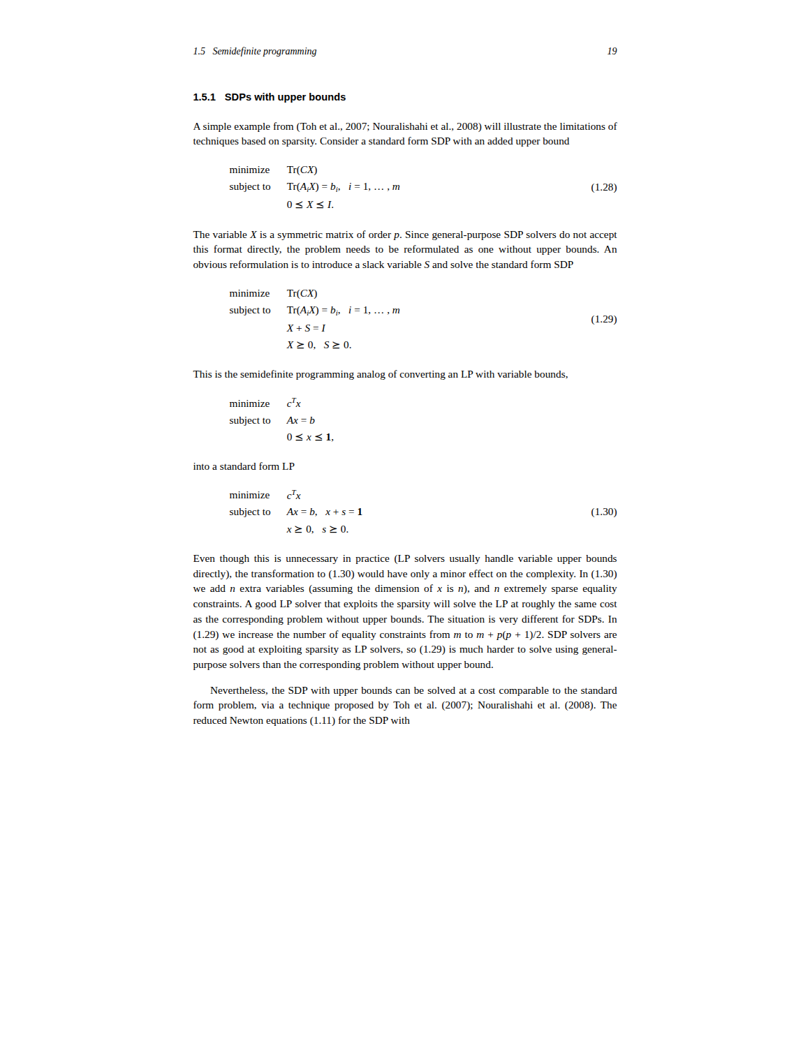1.5 Semidefinite programming 19
1.5.1 SDPs with upper bounds
A simple example from (Toh et al., 2007; Nouralishahi et al., 2008) will illustrate the limitations of techniques based on sparsity. Consider a standard form SDP with an added upper bound
| minimize | Tr ( CX ) |
| subject to | Tr ( A i X ) = b i , i = 1, … , m |
| | 0 X I . |
(1.28)
The variable X is a symmetric matrix of order p. Since general-purpose SDP solvers do not accept this format directly, the problem needs to be reformulated as one without upper bounds. An obvious reformulation is to introduce a slack variable S and solve the standard form SDP
| minimize | Tr ( CX ) |
| subject to | Tr ( A i X ) = b i , i = 1, … , m |
| | X + S = I |
| | X 0, S 0. |
(1.29)
This is the semidefinite programming analog of converting an LP with variable bounds,
| minimize | c T x |
| subject to | Ax = b |
| | 0 x 1 , |
into a standard form LP
| minimize | c T x |
| subject to | Ax = b , x + s = 1 |
| | x 0, s 0. |
(1.30)
Even though this is unnecessary in practice (LP solvers usually handle variable upper bounds directly), the transformation to (1.30) would have only a minor effect on the complexity. In (1.30) we add n extra variables (assuming the dimension of x is n), and n extremely sparse equality constraints. A good LP solver that exploits the sparsity will solve the LP at roughly the same cost as the corresponding problem without upper bounds. The situation is very different for SDPs. In (1.29) we increase the number of equality constraints from m to m + p(p + 1)/2. SDP solvers are not as good at exploiting sparsity as LP solvers, so (1.29) is much harder to solve using general-purpose solvers than the corresponding problem without upper bound.
Nevertheless, the SDP with upper bounds can be solved at a cost comparable to the standard form problem, via a technique proposed by Toh et al. (2007); Nouralishahi et al. (2008). The reduced Newton equations (1.11) for the SDP with